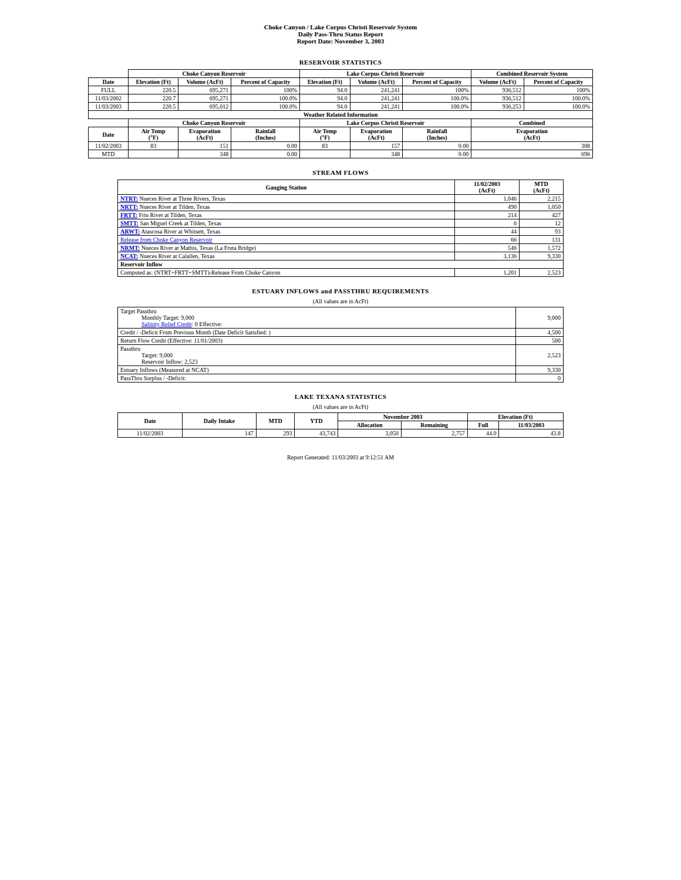Choke Canyon / Lake Corpus Christi Reservoir System
Daily Pass-Thru Status Report
Report Date: November 3, 2003
RESERVOIR STATISTICS
| | Choke Canyon Reservoir | Lake Corpus Christi Reservoir | Combined Reservoir System |
| --- | --- | --- | --- |
| Date | Elevation (Ft) | Volume (AcFt) | Percent of Capacity | Elevation (Ft) | Volume (AcFt) | Percent of Capacity | Volume (AcFt) | Percent of Capacity |
| FULL | 220.5 | 695,271 | 100% | 94.0 | 241,241 | 100% | 936,512 | 100% |
| 11/03/2002 | 220.7 | 695,271 | 100.0% | 94.0 | 241,241 | 100.0% | 936,512 | 100.0% |
| 11/03/2003 | 220.5 | 695,012 | 100.0% | 94.0 | 241,241 | 100.0% | 936,253 | 100.0% |
| Weather Related Information |
| | Choke Canyon Reservoir | Lake Corpus Christi Reservoir | Combined |
| Date | Air Temp (°F) | Evaporation (AcFt) | Rainfall (Inches) | Air Temp (°F) | Evaporation (AcFt) | Rainfall (Inches) | Evaporation (AcFt) |
| 11/02/2003 | 83 | 151 | 0.00 | 83 | 157 | 0.00 | 308 |
| MTD | | 348 | 0.00 | | 348 | 0.00 | 696 |
STREAM FLOWS
| Gauging Station | 11/02/2003 (AcFt) | MTD (AcFt) |
| --- | --- | --- |
| NTRT: Nueces River at Three Rivers, Texas | 1,046 | 2,215 |
| NRTT: Nueces River at Tilden, Texas | 490 | 1,050 |
| FRTT: Frio River at Tilden, Texas | 214 | 427 |
| SMTT: San Miguel Creek at Tilden, Texas | 6 | 12 |
| ARWT: Atascosa River at Whitsett, Texas | 44 | 93 |
| Release from Choke Canyon Reservoir | 66 | 131 |
| NRMT: Nueces River at Mathis, Texas (La Fruta Bridge) | 546 | 1,572 |
| NCAT: Nueces River at Calallen, Texas | 3,136 | 9,330 |
| Reservoir Inflow |
| Computed as: (NTRT+FRTT+SMTT)-Release From Choke Canyon | 1,201 | 2,523 |
ESTUARY INFLOWS and PASSTHRU REQUIREMENTS
(All values are in AcFt)
| Target Passthru Monthly Target: 9,000 Salinity Relief Credit : 0 Effective: | 9,000 |
| Credit / -Deficit From Previous Month (Date Deficit Satisfied: ) | 4,500 |
| Return Flow Credit (Effective: 11/01/2003) | 500 |
| Passthru Target: 9,000 Reservoir Inflow: 2,523 | 2,523 |
| Estuary Inflows (Measured at NCAT) | 9,330 |
| PassThru Surplus / -Deficit: | 0 |
LAKE TEXANA STATISTICS
(All values are in AcFt)
| Date | Daily Intake | MTD | YTD | November 2003 | Elevation (Ft) |
| --- | --- | --- | --- | --- | --- |
| Allocation | Remaining | Full | 11/03/2003 |
| 11/02/2003 | 147 | 293 | 43,743 | 3,050 | 2,757 | 44.0 | 43.8 |
Report Generated: 11/03/2003 at 9:12:51 AM